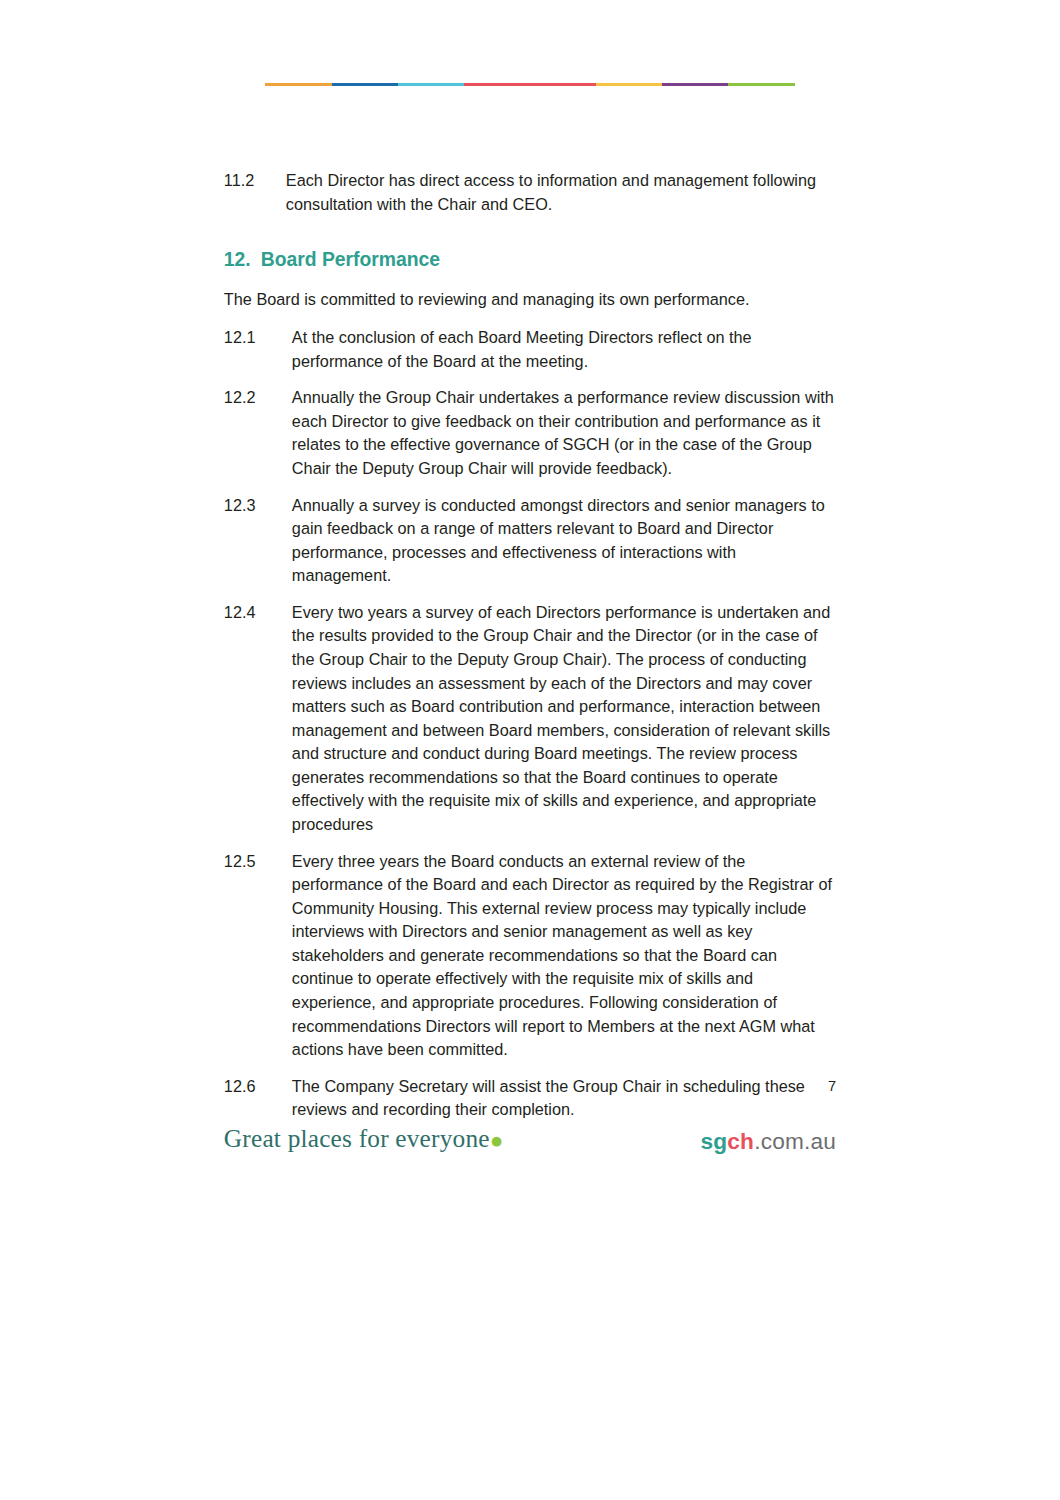11.2
Each Director has direct access to information and management following consultation with the Chair and CEO.
12. Board Performance
The Board is committed to reviewing and managing its own performance.
12.1
At the conclusion of each Board Meeting Directors reflect on the performance of the Board at the meeting.
12.2
Annually the Group Chair undertakes a performance review discussion with each Director to give feedback on their contribution and performance as it relates to the effective governance of SGCH (or in the case of the Group Chair the Deputy Group Chair will provide feedback).
12.3
Annually a survey is conducted amongst directors and senior managers to gain feedback on a range of matters relevant to Board and Director performance, processes and effectiveness of interactions with management.
12.4
Every two years a survey of each Directors performance is undertaken and the results provided to the Group Chair and the Director (or in the case of the Group Chair to the Deputy Group Chair). The process of conducting reviews includes an assessment by each of the Directors and may cover matters such as Board contribution and performance, interaction between management and between Board members, consideration of relevant skills and structure and conduct during Board meetings. The review process generates recommendations so that the Board continues to operate effectively with the requisite mix of skills and experience, and appropriate procedures
12.5
Every three years the Board conducts an external review of the performance of the Board and each Director as required by the Registrar of Community Housing. This external review process may typically include interviews with Directors and senior management as well as key stakeholders and generate recommendations so that the Board can continue to operate effectively with the requisite mix of skills and experience, and appropriate procedures. Following consideration of recommendations Directors will report to Members at the next AGM what actions have been committed.
12.6
The Company Secretary will assist the Group Chair in scheduling these reviews and recording their completion.
7
Great places for everyone●
sg ch.com.au